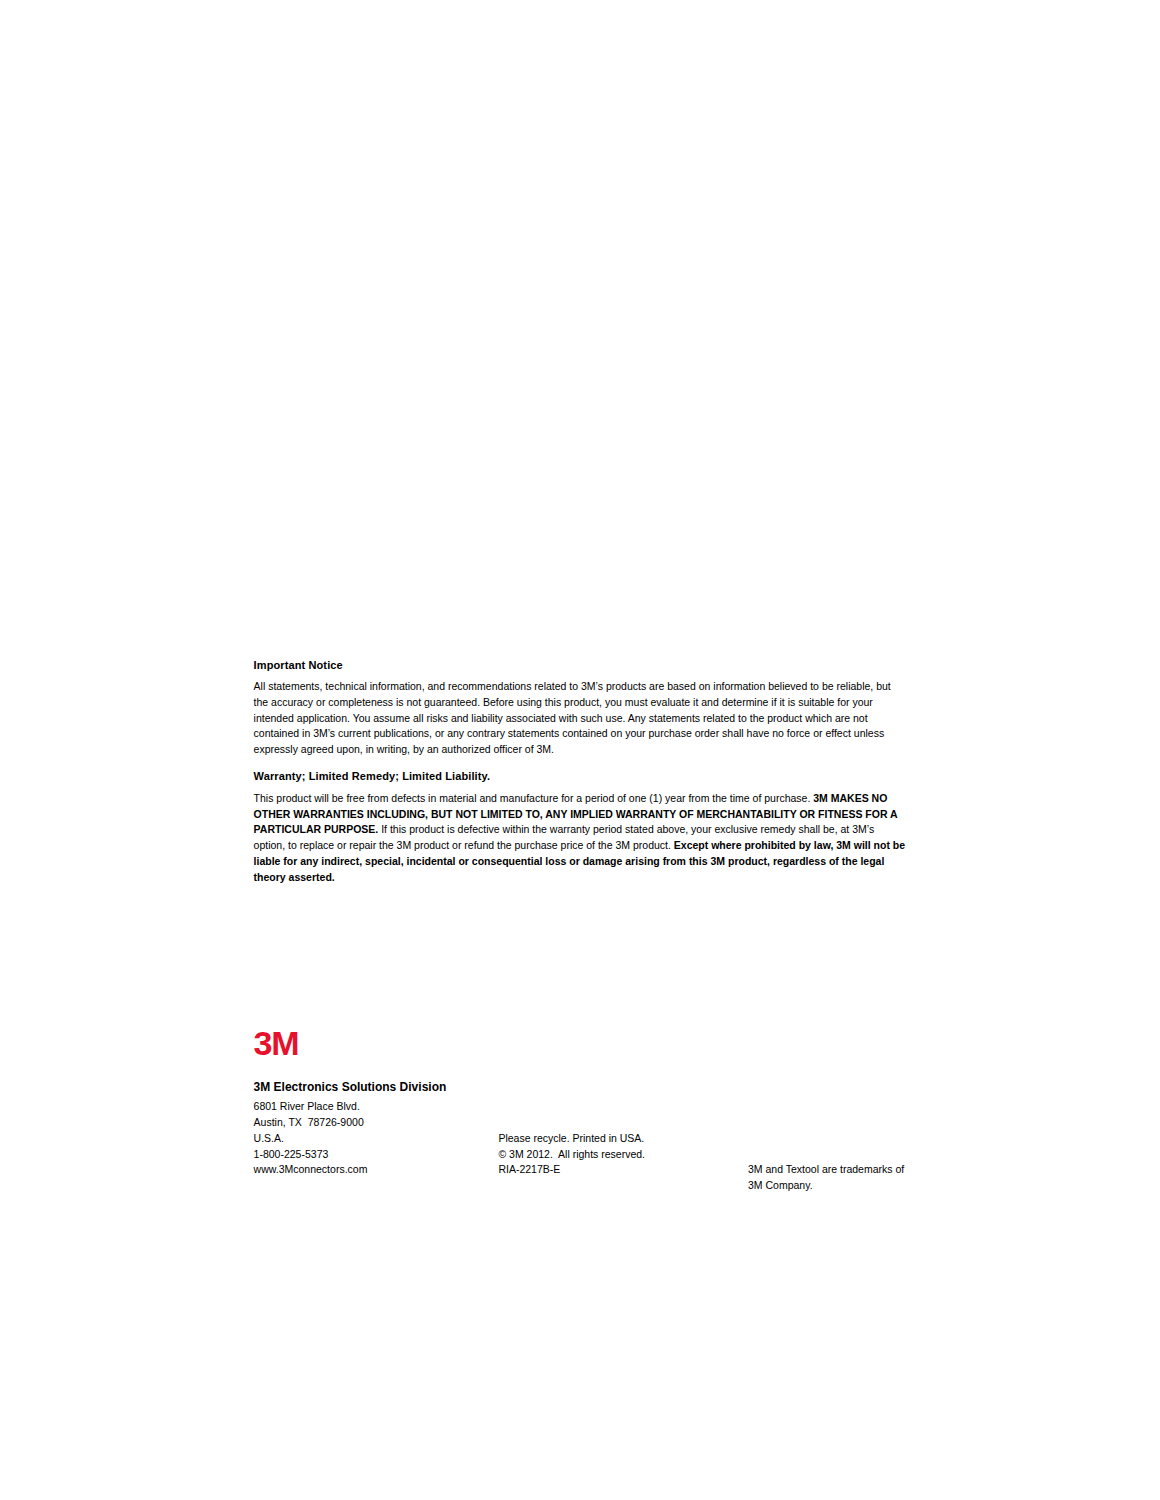Important Notice
All statements, technical information, and recommendations related to 3M’s products are based on information believed to be reliable, but the accuracy or completeness is not guaranteed. Before using this product, you must evaluate it and determine if it is suitable for your intended application. You assume all risks and liability associated with such use. Any statements related to the product which are not contained in 3M’s current publications, or any contrary statements contained on your purchase order shall have no force or effect unless expressly agreed upon, in writing, by an authorized officer of 3M.
Warranty; Limited Remedy; Limited Liability.
This product will be free from defects in material and manufacture for a period of one (1) year from the time of purchase. 3M MAKES NO OTHER WARRANTIES INCLUDING, BUT NOT LIMITED TO, ANY IMPLIED WARRANTY OF MERCHANTABILITY OR FITNESS FOR A PARTICULAR PURPOSE. If this product is defective within the warranty period stated above, your exclusive remedy shall be, at 3M’s option, to replace or repair the 3M product or refund the purchase price of the 3M product. Except where prohibited by law, 3M will not be liable for any indirect, special, incidental or consequential loss or damage arising from this 3M product, regardless of the legal theory asserted.
3M
3M Electronics Solutions Division
| 6801 River Place Blvd. | | |
| Austin, TX 78726-9000 | | |
| U.S.A. | Please recycle. Printed in USA. | |
| 1-800-225-5373 | © 3M 2012. All rights reserved. | |
| www.3Mconnectors.com | RIA-2217B-E | 3M and Textool are trademarks of 3M Company. |